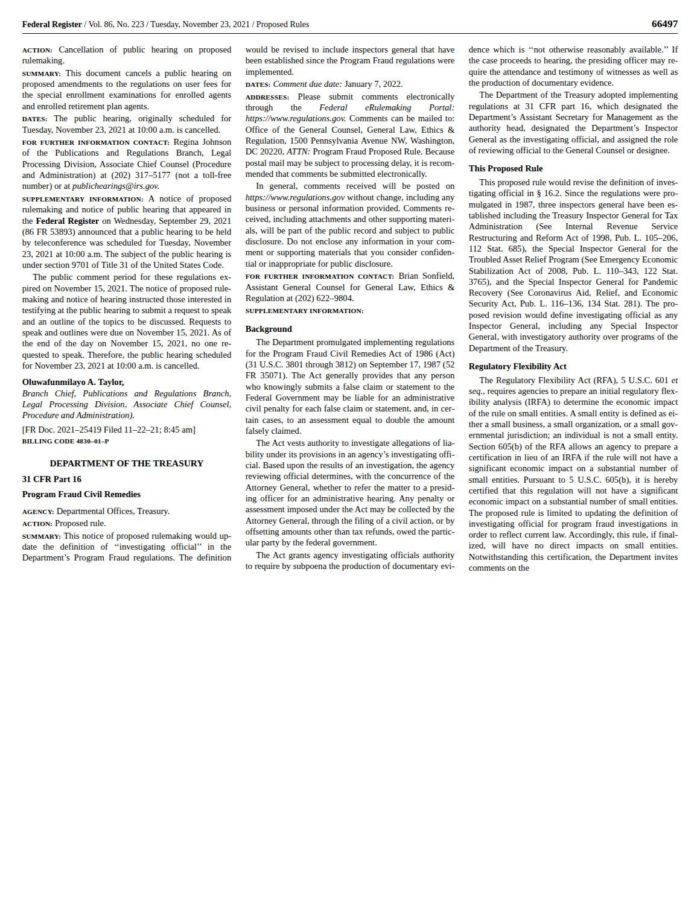Federal Register / Vol. 86, No. 223 / Tuesday, November 23, 2021 / Proposed Rules
66497
ACTION: Cancellation of public hearing on proposed rulemaking.
SUMMARY: This document cancels a public hearing on proposed amendments to the regulations on user fees for the special enrollment examinations for enrolled agents and enrolled retirement plan agents.
DATES: The public hearing, originally scheduled for Tuesday, November 23, 2021 at 10:00 a.m. is cancelled.
FOR FURTHER INFORMATION CONTACT: Regina Johnson of the Publications and Regulations Branch, Legal Processing Division, Associate Chief Counsel (Procedure and Administration) at (202) 317–5177 (not a toll-free number) or at publichearings@irs.gov.
SUPPLEMENTARY INFORMATION: A notice of proposed rulemaking and notice of public hearing that appeared in the Federal Register on Wednesday, September 29, 2021 (86 FR 53893) announced that a public hearing to be held by teleconference was scheduled for Tuesday, November 23, 2021 at 10:00 a.m. The subject of the public hearing is under section 9701 of Title 31 of the United States Code.
The public comment period for these regulations expired on November 15, 2021. The notice of proposed rulemaking and notice of hearing instructed those interested in testifying at the public hearing to submit a request to speak and an outline of the topics to be discussed. Requests to speak and outlines were due on November 15, 2021. As of the end of the day on November 15, 2021, no one requested to speak. Therefore, the public hearing scheduled for November 23, 2021 at 10:00 a.m. is cancelled.
Oluwafunmilayo A. Taylor,
Branch Chief, Publications and Regulations Branch, Legal Processing Division, Associate Chief Counsel, Procedure and Administration).
[FR Doc. 2021–25419 Filed 11–22–21; 8:45 am]
BILLING CODE 4830–01–P
DEPARTMENT OF THE TREASURY
31 CFR Part 16
Program Fraud Civil Remedies
AGENCY: Departmental Offices, Treasury.
ACTION: Proposed rule.
SUMMARY: This notice of proposed rulemaking would update the definition of ‘‘investigating official’’ in the Department’s Program Fraud regulations. The definition would be revised to include inspectors general that have been established since the Program Fraud regulations were implemented.
DATES: Comment due date: January 7, 2022.
ADDRESSES: Please submit comments electronically through the Federal eRulemaking Portal: https://www.regulations.gov. Comments can be mailed to: Office of the General Counsel, General Law, Ethics & Regulation, 1500 Pennsylvania Avenue NW, Washington, DC 20220, ATTN: Program Fraud Proposed Rule. Because postal mail may be subject to processing delay, it is recommended that comments be submitted electronically.
In general, comments received will be posted on https://www.regulations.gov without change, including any business or personal information provided. Comments received, including attachments and other supporting materials, will be part of the public record and subject to public disclosure. Do not enclose any information in your comment or supporting materials that you consider confidential or inappropriate for public disclosure.
FOR FURTHER INFORMATION CONTACT: Brian Sonfield, Assistant General Counsel for General Law, Ethics & Regulation at (202) 622–9804.
SUPPLEMENTARY INFORMATION:
Background
The Department promulgated implementing regulations for the Program Fraud Civil Remedies Act of 1986 (Act) (31 U.S.C. 3801 through 3812) on September 17, 1987 (52 FR 35071). The Act generally provides that any person who knowingly submits a false claim or statement to the Federal Government may be liable for an administrative civil penalty for each false claim or statement, and, in certain cases, to an assessment equal to double the amount falsely claimed.
The Act vests authority to investigate allegations of liability under its provisions in an agency’s investigating official. Based upon the results of an investigation, the agency reviewing official determines, with the concurrence of the Attorney General, whether to refer the matter to a presiding officer for an administrative hearing. Any penalty or assessment imposed under the Act may be collected by the Attorney General, through the filing of a civil action, or by offsetting amounts other than tax refunds, owed the particular party by the federal government.
The Act grants agency investigating officials authority to require by subpoena the production of documentary evidence which is ‘‘not otherwise reasonably available.’’ If the case proceeds to hearing, the presiding officer may require the attendance and testimony of witnesses as well as the production of documentary evidence.
The Department of the Treasury adopted implementing regulations at 31 CFR part 16, which designated the Department’s Assistant Secretary for Management as the authority head, designated the Department’s Inspector General as the investigating official, and assigned the role of reviewing official to the General Counsel or designee.
This Proposed Rule
This proposed rule would revise the definition of investigating official in § 16.2. Since the regulations were promulgated in 1987, three inspectors general have been established including the Treasury Inspector General for Tax Administration (See Internal Revenue Service Restructuring and Reform Act of 1998, Pub. L. 105–206, 112 Stat. 685), the Special Inspector General for the Troubled Asset Relief Program (See Emergency Economic Stabilization Act of 2008, Pub. L. 110–343, 122 Stat. 3765), and the Special Inspector General for Pandemic Recovery (See Coronavirus Aid, Relief, and Economic Security Act, Pub. L. 116–136, 134 Stat. 281). The proposed revision would define investigating official as any Inspector General, including any Special Inspector General, with investigatory authority over programs of the Department of the Treasury.
Regulatory Flexibility Act
The Regulatory Flexibility Act (RFA), 5 U.S.C. 601 et seq., requires agencies to prepare an initial regulatory flexibility analysis (IRFA) to determine the economic impact of the rule on small entities. A small entity is defined as either a small business, a small organization, or a small governmental jurisdiction; an individual is not a small entity. Section 605(b) of the RFA allows an agency to prepare a certification in lieu of an IRFA if the rule will not have a significant economic impact on a substantial number of small entities. Pursuant to 5 U.S.C. 605(b), it is hereby certified that this regulation will not have a significant economic impact on a substantial number of small entities. The proposed rule is limited to updating the definition of investigating official for program fraud investigations in order to reflect current law. Accordingly, this rule, if finalized, will have no direct impacts on small entities. Notwithstanding this certification, the Department invites comments on the